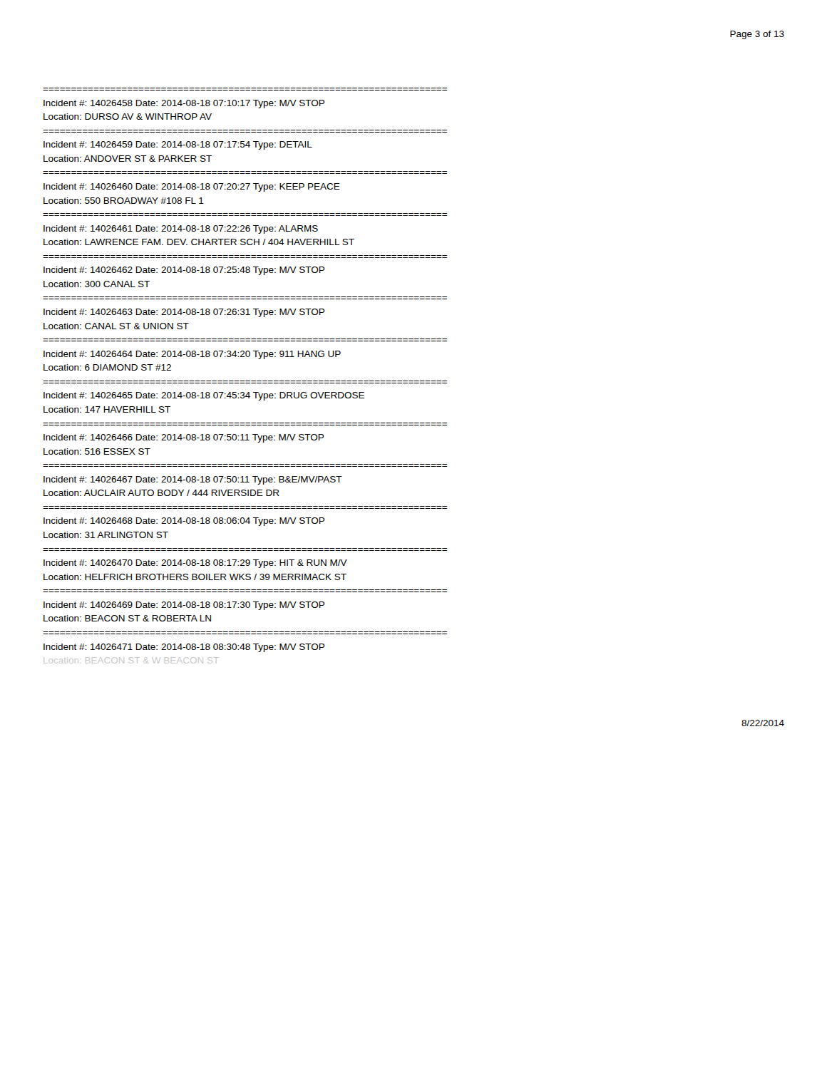Page 3 of 13
========================================================================
Incident #: 14026458 Date: 2014-08-18 07:10:17 Type: M/V STOP
Location: DURSO AV & WINTHROP AV
========================================================================
Incident #: 14026459 Date: 2014-08-18 07:17:54 Type: DETAIL
Location: ANDOVER ST & PARKER ST
========================================================================
Incident #: 14026460 Date: 2014-08-18 07:20:27 Type: KEEP PEACE
Location: 550 BROADWAY #108 FL 1
========================================================================
Incident #: 14026461 Date: 2014-08-18 07:22:26 Type: ALARMS
Location: LAWRENCE FAM. DEV. CHARTER SCH / 404 HAVERHILL ST
========================================================================
Incident #: 14026462 Date: 2014-08-18 07:25:48 Type: M/V STOP
Location: 300 CANAL ST
========================================================================
Incident #: 14026463 Date: 2014-08-18 07:26:31 Type: M/V STOP
Location: CANAL ST & UNION ST
========================================================================
Incident #: 14026464 Date: 2014-08-18 07:34:20 Type: 911 HANG UP
Location: 6 DIAMOND ST #12
========================================================================
Incident #: 14026465 Date: 2014-08-18 07:45:34 Type: DRUG OVERDOSE
Location: 147 HAVERHILL ST
========================================================================
Incident #: 14026466 Date: 2014-08-18 07:50:11 Type: M/V STOP
Location: 516 ESSEX ST
========================================================================
Incident #: 14026467 Date: 2014-08-18 07:50:11 Type: B&E/MV/PAST
Location: AUCLAIR AUTO BODY / 444 RIVERSIDE DR
========================================================================
Incident #: 14026468 Date: 2014-08-18 08:06:04 Type: M/V STOP
Location: 31 ARLINGTON ST
========================================================================
Incident #: 14026470 Date: 2014-08-18 08:17:29 Type: HIT & RUN M/V
Location: HELFRICH BROTHERS BOILER WKS / 39 MERRIMACK ST
========================================================================
Incident #: 14026469 Date: 2014-08-18 08:17:30 Type: M/V STOP
Location: BEACON ST & ROBERTA LN
========================================================================
Incident #: 14026471 Date: 2014-08-18 08:30:48 Type: M/V STOP
Location: BEACON ST & W BEACON ST
8/22/2014